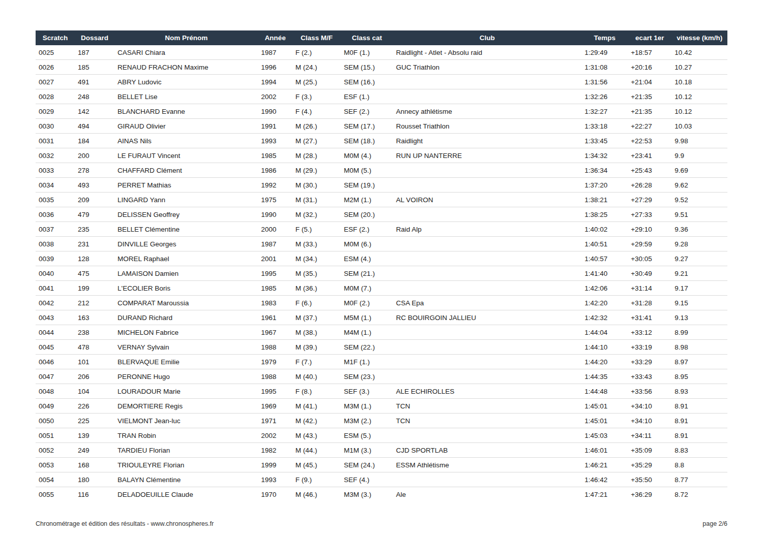| Scratch | Dossard | Nom Prénom | Année | Class M/F | Class cat | Club | Temps | ecart 1er | vitesse (km/h) |
| --- | --- | --- | --- | --- | --- | --- | --- | --- | --- |
| 0025 | 187 | CASARI Chiara | 1987 | F (2.) | M0F (1.) | Raidlight - Atlet - Absolu raid | 1:29:49 | +18:57 | 10.42 |
| 0026 | 185 | RENAUD FRACHON Maxime | 1996 | M (24.) | SEM (15.) | GUC Triathlon | 1:31:08 | +20:16 | 10.27 |
| 0027 | 491 | ABRY Ludovic | 1994 | M (25.) | SEM (16.) | | 1:31:56 | +21:04 | 10.18 |
| 0028 | 248 | BELLET Lise | 2002 | F (3.) | ESF (1.) | | 1:32:26 | +21:35 | 10.12 |
| 0029 | 142 | BLANCHARD Evanne | 1990 | F (4.) | SEF (2.) | Annecy athlétisme | 1:32:27 | +21:35 | 10.12 |
| 0030 | 494 | GIRAUD Olivier | 1991 | M (26.) | SEM (17.) | Rousset Triathlon | 1:33:18 | +22:27 | 10.03 |
| 0031 | 184 | AINAS Nils | 1993 | M (27.) | SEM (18.) | Raidlight | 1:33:45 | +22:53 | 9.98 |
| 0032 | 200 | LE FURAUT Vincent | 1985 | M (28.) | M0M (4.) | RUN UP NANTERRE | 1:34:32 | +23:41 | 9.9 |
| 0033 | 278 | CHAFFARD Clément | 1986 | M (29.) | M0M (5.) | | 1:36:34 | +25:43 | 9.69 |
| 0034 | 493 | PERRET Mathias | 1992 | M (30.) | SEM (19.) | | 1:37:20 | +26:28 | 9.62 |
| 0035 | 209 | LINGARD Yann | 1975 | M (31.) | M2M (1.) | AL VOIRON | 1:38:21 | +27:29 | 9.52 |
| 0036 | 479 | DELISSEN Geoffrey | 1990 | M (32.) | SEM (20.) | | 1:38:25 | +27:33 | 9.51 |
| 0037 | 235 | BELLET Clémentine | 2000 | F (5.) | ESF (2.) | Raid Alp | 1:40:02 | +29:10 | 9.36 |
| 0038 | 231 | DINVILLE Georges | 1987 | M (33.) | M0M (6.) | | 1:40:51 | +29:59 | 9.28 |
| 0039 | 128 | MOREL Raphael | 2001 | M (34.) | ESM (4.) | | 1:40:57 | +30:05 | 9.27 |
| 0040 | 475 | LAMAISON Damien | 1995 | M (35.) | SEM (21.) | | 1:41:40 | +30:49 | 9.21 |
| 0041 | 199 | L'ECOLIER Boris | 1985 | M (36.) | M0M (7.) | | 1:42:06 | +31:14 | 9.17 |
| 0042 | 212 | COMPARAT Maroussia | 1983 | F (6.) | M0F (2.) | CSA Epa | 1:42:20 | +31:28 | 9.15 |
| 0043 | 163 | DURAND Richard | 1961 | M (37.) | M5M (1.) | RC BOUIRGOIN JALLIEU | 1:42:32 | +31:41 | 9.13 |
| 0044 | 238 | MICHELON Fabrice | 1967 | M (38.) | M4M (1.) | | 1:44:04 | +33:12 | 8.99 |
| 0045 | 478 | VERNAY Sylvain | 1988 | M (39.) | SEM (22.) | | 1:44:10 | +33:19 | 8.98 |
| 0046 | 101 | BLERVAQUE Emilie | 1979 | F (7.) | M1F (1.) | | 1:44:20 | +33:29 | 8.97 |
| 0047 | 206 | PERONNE Hugo | 1988 | M (40.) | SEM (23.) | | 1:44:35 | +33:43 | 8.95 |
| 0048 | 104 | LOURADOUR Marie | 1995 | F (8.) | SEF (3.) | ALE ECHIROLLES | 1:44:48 | +33:56 | 8.93 |
| 0049 | 226 | DEMORTIERE Regis | 1969 | M (41.) | M3M (1.) | TCN | 1:45:01 | +34:10 | 8.91 |
| 0050 | 225 | VIELMONT Jean-luc | 1971 | M (42.) | M3M (2.) | TCN | 1:45:01 | +34:10 | 8.91 |
| 0051 | 139 | TRAN Robin | 2002 | M (43.) | ESM (5.) | | 1:45:03 | +34:11 | 8.91 |
| 0052 | 249 | TARDIEU Florian | 1982 | M (44.) | M1M (3.) | CJD SPORTLAB | 1:46:01 | +35:09 | 8.83 |
| 0053 | 168 | TRIOULEYRE Florian | 1999 | M (45.) | SEM (24.) | ESSM Athlétisme | 1:46:21 | +35:29 | 8.8 |
| 0054 | 180 | BALAYN Clémentine | 1993 | F (9.) | SEF (4.) | | 1:46:42 | +35:50 | 8.77 |
| 0055 | 116 | DELADOEUILLE Claude | 1970 | M (46.) | M3M (3.) | Ale | 1:47:21 | +36:29 | 8.72 |
Chronométrage et édition des résultats - www.chronospheres.fr page 2/6